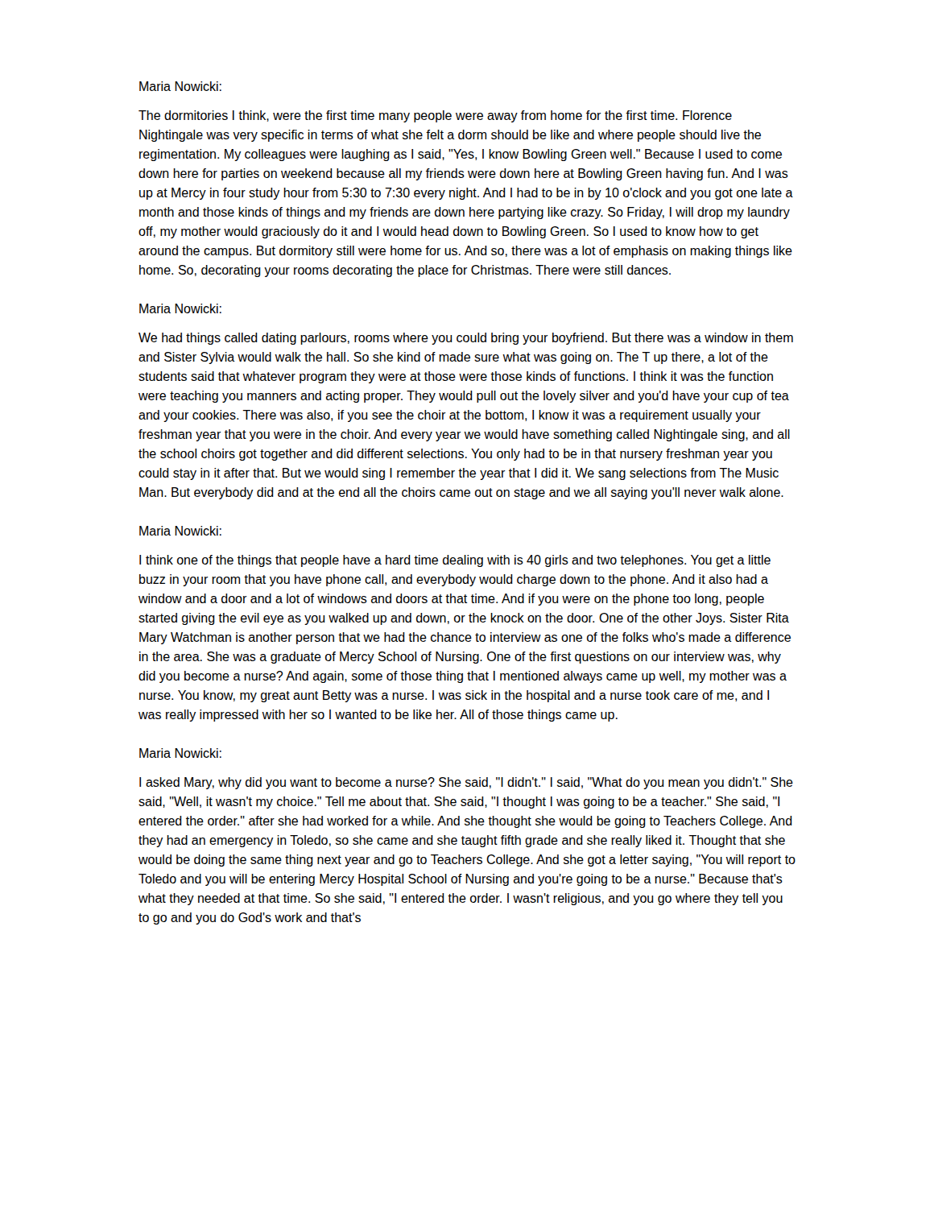Maria Nowicki:
The dormitories I think, were the first time many people were away from home for the first time. Florence Nightingale was very specific in terms of what she felt a dorm should be like and where people should live the regimentation. My colleagues were laughing as I said, "Yes, I know Bowling Green well." Because I used to come down here for parties on weekend because all my friends were down here at Bowling Green having fun. And I was up at Mercy in four study hour from 5:30 to 7:30 every night. And I had to be in by 10 o'clock and you got one late a month and those kinds of things and my friends are down here partying like crazy. So Friday, I will drop my laundry off, my mother would graciously do it and I would head down to Bowling Green. So I used to know how to get around the campus. But dormitory still were home for us. And so, there was a lot of emphasis on making things like home. So, decorating your rooms decorating the place for Christmas. There were still dances.
Maria Nowicki:
We had things called dating parlours, rooms where you could bring your boyfriend. But there was a window in them and Sister Sylvia would walk the hall. So she kind of made sure what was going on. The T up there, a lot of the students said that whatever program they were at those were those kinds of functions. I think it was the function were teaching you manners and acting proper. They would pull out the lovely silver and you'd have your cup of tea and your cookies. There was also, if you see the choir at the bottom, I know it was a requirement usually your freshman year that you were in the choir. And every year we would have something called Nightingale sing, and all the school choirs got together and did different selections. You only had to be in that nursery freshman year you could stay in it after that. But we would sing I remember the year that I did it. We sang selections from The Music Man. But everybody did and at the end all the choirs came out on stage and we all saying you'll never walk alone.
Maria Nowicki:
I think one of the things that people have a hard time dealing with is 40 girls and two telephones. You get a little buzz in your room that you have phone call, and everybody would charge down to the phone. And it also had a window and a door and a lot of windows and doors at that time. And if you were on the phone too long, people started giving the evil eye as you walked up and down, or the knock on the door. One of the other Joys. Sister Rita Mary Watchman is another person that we had the chance to interview as one of the folks who's made a difference in the area. She was a graduate of Mercy School of Nursing. One of the first questions on our interview was, why did you become a nurse? And again, some of those thing that I mentioned always came up well, my mother was a nurse. You know, my great aunt Betty was a nurse. I was sick in the hospital and a nurse took care of me, and I was really impressed with her so I wanted to be like her. All of those things came up.
Maria Nowicki:
I asked Mary, why did you want to become a nurse? She said, "I didn't." I said, "What do you mean you didn't." She said, "Well, it wasn't my choice." Tell me about that. She said, "I thought I was going to be a teacher." She said, "I entered the order." after she had worked for a while. And she thought she would be going to Teachers College. And they had an emergency in Toledo, so she came and she taught fifth grade and she really liked it. Thought that she would be doing the same thing next year and go to Teachers College. And she got a letter saying, "You will report to Toledo and you will be entering Mercy Hospital School of Nursing and you're going to be a nurse." Because that's what they needed at that time. So she said, "I entered the order. I wasn't religious, and you go where they tell you to go and you do God's work and that's